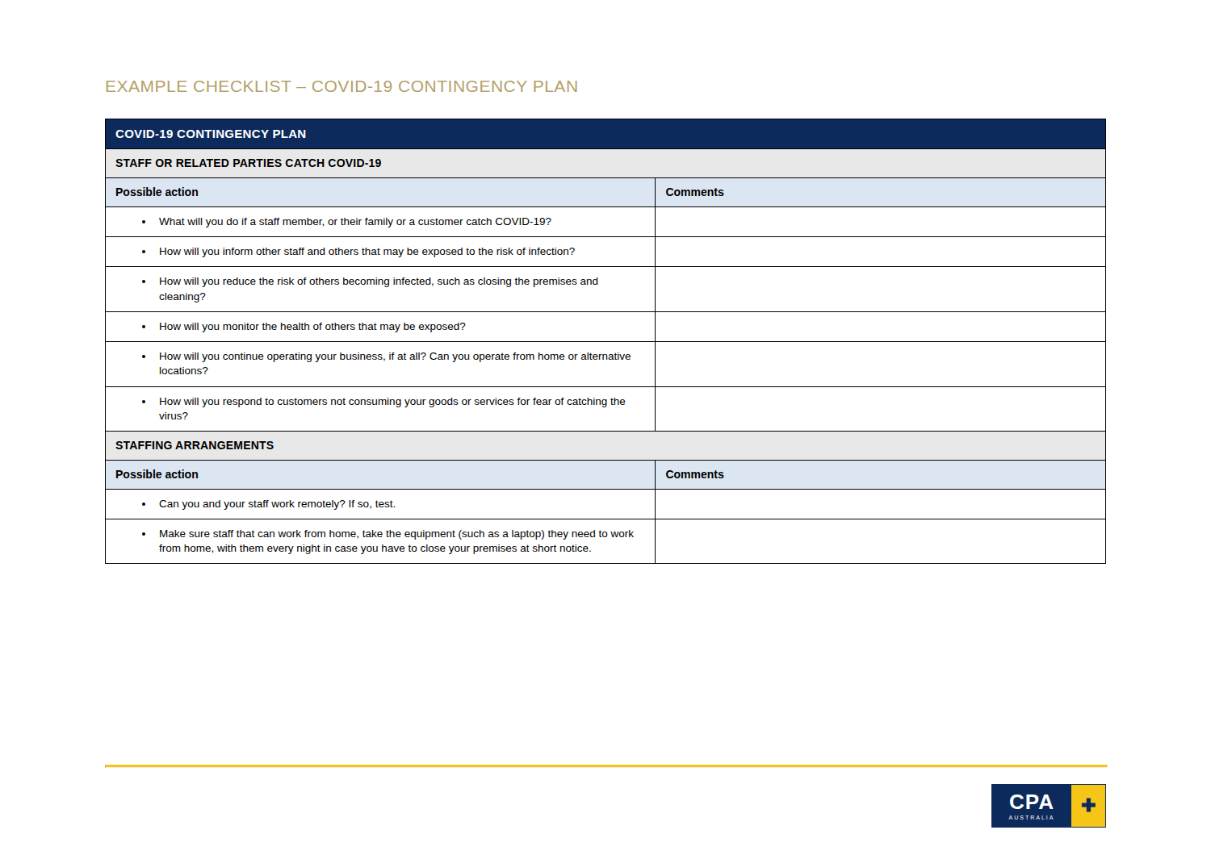Example Checklist – COVID-19 Contingency Plan
| COVID-19 CONTINGENCY PLAN |
| STAFF OR RELATED PARTIES CATCH COVID-19 |
| Possible action | Comments |
| What will you do if a staff member, or their family or a customer catch COVID-19? | |
| How will you inform other staff and others that may be exposed to the risk of infection? | |
| How will you reduce the risk of others becoming infected, such as closing the premises and cleaning? | |
| How will you monitor the health of others that may be exposed? | |
| How will you continue operating your business, if at all? Can you operate from home or alternative locations? | |
| How will you respond to customers not consuming your goods or services for fear of catching the virus? | |
| STAFFING ARRANGEMENTS |
| Possible action | Comments |
| Can you and your staff work remotely? If so, test. | |
| Make sure staff that can work from home, take the equipment (such as a laptop) they need to work from home, with them every night in case you have to close your premises at short notice. | |
CPA AUSTRALIA
✚